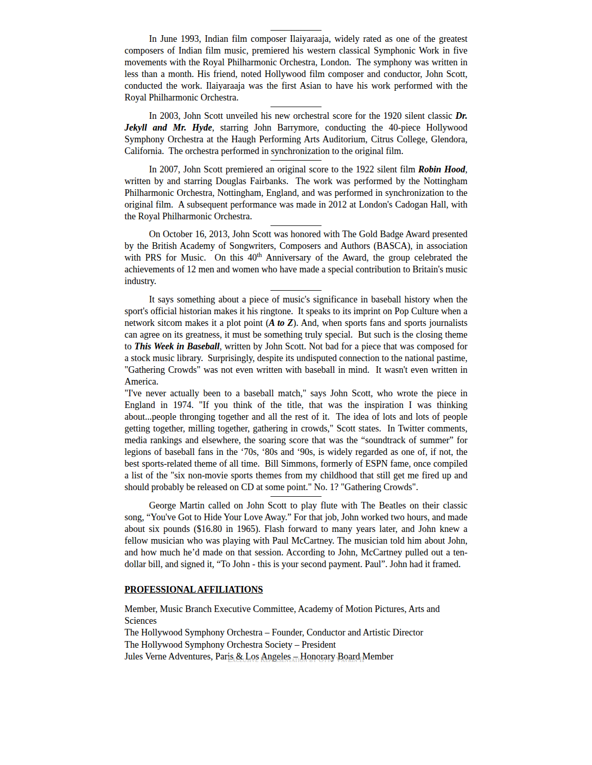In June 1993, Indian film composer Ilaiyaraaja, widely rated as one of the greatest composers of Indian film music, premiered his western classical Symphonic Work in five movements with the Royal Philharmonic Orchestra, London. The symphony was written in less than a month. His friend, noted Hollywood film composer and conductor, John Scott, conducted the work. Ilaiyaraaja was the first Asian to have his work performed with the Royal Philharmonic Orchestra.
In 2003, John Scott unveiled his new orchestral score for the 1920 silent classic Dr. Jekyll and Mr. Hyde, starring John Barrymore, conducting the 40-piece Hollywood Symphony Orchestra at the Haugh Performing Arts Auditorium, Citrus College, Glendora, California. The orchestra performed in synchronization to the original film.
In 2007, John Scott premiered an original score to the 1922 silent film Robin Hood, written by and starring Douglas Fairbanks. The work was performed by the Nottingham Philharmonic Orchestra, Nottingham, England, and was performed in synchronization to the original film. A subsequent performance was made in 2012 at London's Cadogan Hall, with the Royal Philharmonic Orchestra.
On October 16, 2013, John Scott was honored with The Gold Badge Award presented by the British Academy of Songwriters, Composers and Authors (BASCA), in association with PRS for Music. On this 40th Anniversary of the Award, the group celebrated the achievements of 12 men and women who have made a special contribution to Britain's music industry.
It says something about a piece of music's significance in baseball history when the sport's official historian makes it his ringtone. It speaks to its imprint on Pop Culture when a network sitcom makes it a plot point (A to Z). And, when sports fans and sports journalists can agree on its greatness, it must be something truly special. But such is the closing theme to This Week in Baseball, written by John Scott. Not bad for a piece that was composed for a stock music library. Surprisingly, despite its undisputed connection to the national pastime, "Gathering Crowds" was not even written with baseball in mind. It wasn't even written in America.
"I've never actually been to a baseball match," says John Scott, who wrote the piece in England in 1974. "If you think of the title, that was the inspiration I was thinking about...people thronging together and all the rest of it. The idea of lots and lots of people getting together, milling together, gathering in crowds," Scott states. In Twitter comments, media rankings and elsewhere, the soaring score that was the “soundtrack of summer” for legions of baseball fans in the ‘70s, ‘80s and ‘90s, is widely regarded as one of, if not, the best sports-related theme of all time. Bill Simmons, formerly of ESPN fame, once compiled a list of the "six non-movie sports themes from my childhood that still get me fired up and should probably be released on CD at some point." No. 1? "Gathering Crowds".
George Martin called on John Scott to play flute with The Beatles on their classic song, “You've Got to Hide Your Love Away.” For that job, John worked two hours, and made about six pounds ($16.80 in 1965). Flash forward to many years later, and John knew a fellow musician who was playing with Paul McCartney. The musician told him about John, and how much he’d made on that session. According to John, McCartney pulled out a ten-dollar bill, and signed it, “To John - this is your second payment. Paul”. John had it framed.
PROFESSIONAL AFFILIATIONS
Member, Music Branch Executive Committee, Academy of Motion Pictures, Arts and Sciences
The Hollywood Symphony Orchestra – Founder, Conductor and Artistic Director
The Hollywood Symphony Orchestra Society – President
Jules Verne Adventures, Paris & Los Angeles – Honorary Board Member
Exclusive Representation by Otto Vavrin II